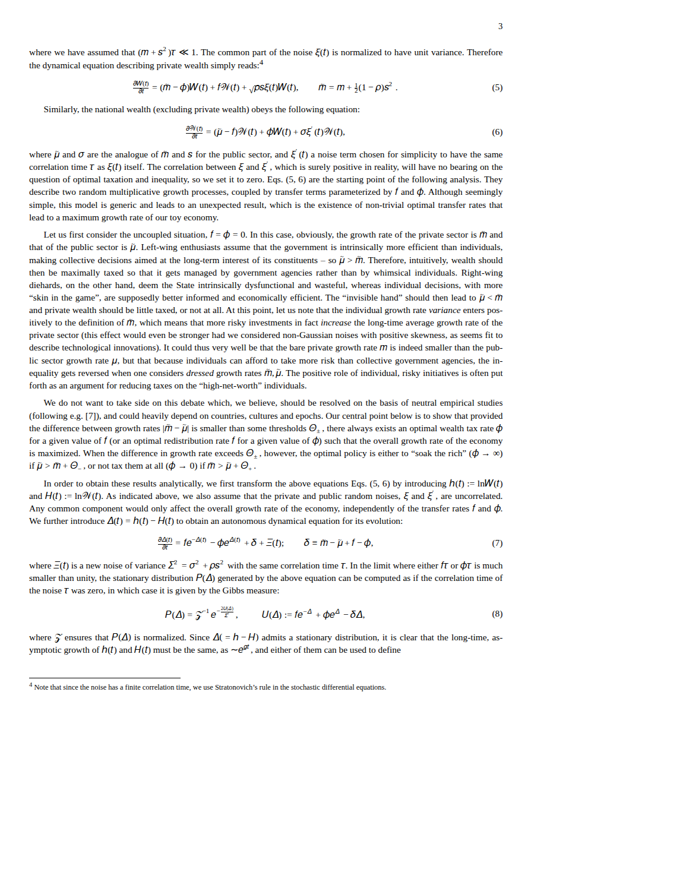3
where we have assumed that (m+s2)τ≪1. The common part of the noise ξ(t) is normalized to have unit variance. Therefore the dynamical equation describing private wealth simply reads:4
∂W(t)∂t = (m~−ϕ)W(t) +f𝒲(t) +ρsξ(t)W(t) , m~=m+12(1−ρ)s2. (5)
Similarly, the national wealth (excluding private wealth) obeys the following equation:
∂𝒲(t)∂t = (μ~−f)𝒲(t) +ϕW(t) +σξ′(t)𝒲(t), (6)
where μ~ and σ are the analogue of m~ and s for the public sector, and ξ′(t) a noise term chosen for simplicity to have the same correlation time τ as ξ(t) itself. The correlation between ξ and ξ′, which is surely positive in reality, will have no bearing on the question of optimal taxation and inequality, so we set it to zero. Eqs. (5, 6) are the starting point of the following analysis. They describe two random multiplicative growth processes, coupled by transfer terms parameterized by f and ϕ. Although seemingly simple, this model is generic and leads to an unexpected result, which is the existence of non-trivial optimal transfer rates that lead to a maximum growth rate of our toy economy.
Let us first consider the uncoupled situation, f=ϕ=0. In this case, obviously, the growth rate of the private sector is m~ and that of the public sector is μ~. Left-wing enthusiasts assume that the government is intrinsically more efficient than individuals, making collective decisions aimed at the long-term interest of its constituents – so μ~>m~. Therefore, intuitively, wealth should then be maximally taxed so that it gets managed by government agencies rather than by whimsical individuals. Right-wing diehards, on the other hand, deem the State intrinsically dysfunctional and wasteful, whereas individual decisions, with more “skin in the game”, are supposedly better informed and economically efficient. The “invisible hand” should then lead to μ~<m~ and private wealth should be little taxed, or not at all. At this point, let us note that the individual growth rate variance enters positively to the definition of m~, which means that more risky investments in fact increase the long-time average growth rate of the private sector (this effect would even be stronger had we considered non-Gaussian noises with positive skewness, as seems fit to describe technological innovations). It could thus very well be that the bare private growth rate m is indeed smaller than the public sector growth rate μ, but that because individuals can afford to take more risk than collective government agencies, the inequality gets reversed when one considers dressed growth rates m~,μ~. The positive role of individual, risky initiatives is often put forth as an argument for reducing taxes on the “high-net-worth” individuals.
We do not want to take side on this debate which, we believe, should be resolved on the basis of neutral empirical studies (following e.g. [7]), and could heavily depend on countries, cultures and epochs. Our central point below is to show that provided the difference between growth rates |m~−μ~| is smaller than some thresholds Θ±, there always exists an optimal wealth tax rate ϕ for a given value of f (or an optimal redistribution rate f for a given value of ϕ) such that the overall growth rate of the economy is maximized. When the difference in growth rate exceeds Θ±, however, the optimal policy is either to “soak the rich” (ϕ→∞) if μ~>m~+Θ−, or not tax them at all (ϕ→0) if m~>μ~+Θ+.
In order to obtain these results analytically, we first transform the above equations Eqs. (5, 6) by introducing h(t):=ln⁡W(t) and H(t):=ln⁡𝒲(t). As indicated above, we also assume that the private and public random noises, ξ and ξ′, are uncorrelated. Any common component would only affect the overall growth rate of the economy, independently of the transfer rates f and ϕ. We further introduce Δ(t)=h(t)−H(t) to obtain an autonomous dynamical equation for its evolution:
∂Δ(t)∂t = fe−Δ(t) −ϕeΔ(t) +δ+Ξ(t); δ≡m~−μ~+f−ϕ, (7)
where Ξ(t) is a new noise of variance Σ2=σ2+ρs2 with the same correlation time τ. In the limit where either fτ or ϕτ is much smaller than unity, the stationary distribution P(Δ) generated by the above equation can be computed as if the correlation time of the noise τ was zero, in which case it is given by the Gibbs measure:
P(Δ)= 𝒵−1 e−2U(Δ)Σ2 , U(Δ):= fe−Δ +ϕeΔ −δΔ, (8)
where 𝒵 ensures that P(Δ) is normalized. Since Δ(=h−H) admits a stationary distribution, it is clear that the long-time, asymptotic growth of h(t) and H(t) must be the same, as ∼egt, and either of them can be used to define
4 Note that since the noise has a finite correlation time, we use Stratonovich’s rule in the stochastic differential equations.